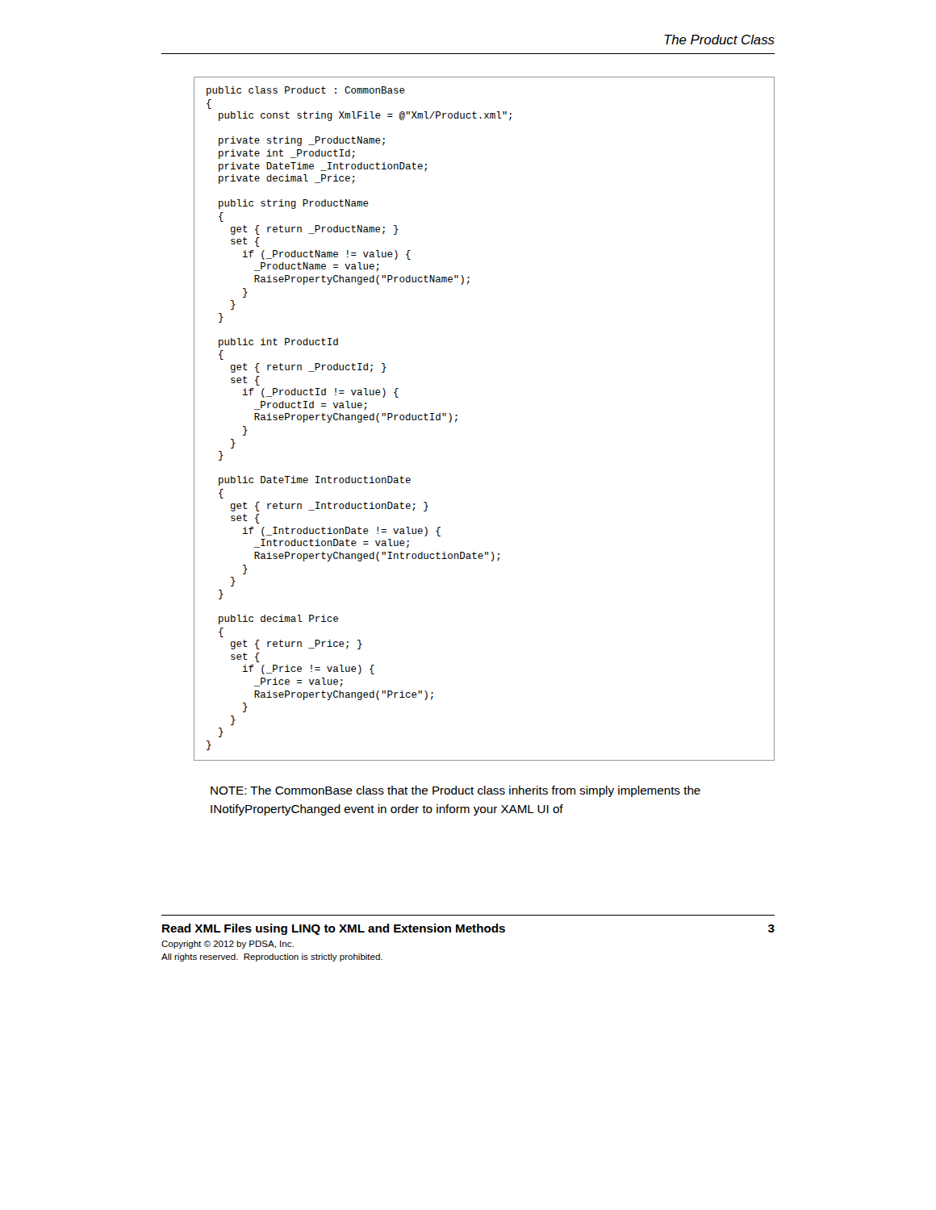The Product Class
public class Product : CommonBase
{
  public const string XmlFile = @"Xml/Product.xml";

  private string _ProductName;
  private int _ProductId;
  private DateTime _IntroductionDate;
  private decimal _Price;

  public string ProductName
  {
    get { return _ProductName; }
    set {
      if (_ProductName != value) {
        _ProductName = value;
        RaisePropertyChanged("ProductName");
      }
    }
  }

  public int ProductId
  {
    get { return _ProductId; }
    set {
      if (_ProductId != value) {
        _ProductId = value;
        RaisePropertyChanged("ProductId");
      }
    }
  }

  public DateTime IntroductionDate
  {
    get { return _IntroductionDate; }
    set {
      if (_IntroductionDate != value) {
        _IntroductionDate = value;
        RaisePropertyChanged("IntroductionDate");
      }
    }
  }

  public decimal Price
  {
    get { return _Price; }
    set {
      if (_Price != value) {
        _Price = value;
        RaisePropertyChanged("Price");
      }
    }
  }
}
NOTE: The CommonBase class that the Product class inherits from simply implements the INotifyPropertyChanged event in order to inform your XAML UI of
Read XML Files using LINQ to XML and Extension Methods 3
Copyright © 2012 by PDSA, Inc.
All rights reserved. Reproduction is strictly prohibited.